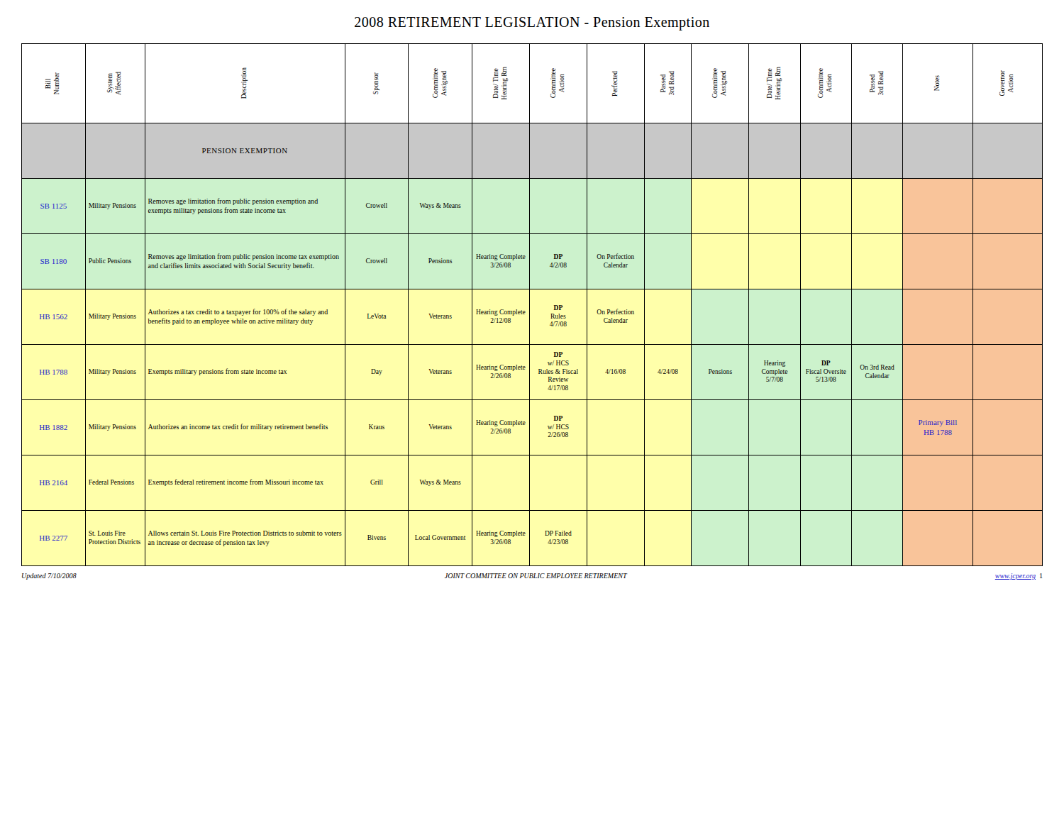2008 RETIREMENT LEGISLATION - Pension Exemption
| Bill Number | System Affected | Description | Sponsor | Committee Assigned | Date/ Time Hearing Rm | Committee Action | Perfected | Passed 3rd Read | Committee Assigned | Date/ Time Hearing Rm | Committee Action | Passed 3rd Read | Notes | Governor Action |
| --- | --- | --- | --- | --- | --- | --- | --- | --- | --- | --- | --- | --- | --- | --- |
| | | PENSION EXEMPTION | | | | | | | | | | | | |
| SB 1125 | Military Pensions | Removes age limitation from public pension exemption and exempts military pensions from state income tax | Crowell | Ways & Means | | | | | | | | | | |
| SB 1180 | Public Pensions | Removes age limitation from public pension income tax exemption and clarifies limits associated with Social Security benefit. | Crowell | Pensions | Hearing Complete 3/26/08 | DP 4/2/08 | On Perfection Calendar | | | | | | | |
| HB 1562 | Military Pensions | Authorizes a tax credit to a taxpayer for 100% of the salary and benefits paid to an employee while on active military duty | LeVota | Veterans | Hearing Complete 2/12/08 | DP Rules 4/7/08 | On Perfection Calendar | | | | | | | |
| HB 1788 | Military Pensions | Exempts military pensions from state income tax | Day | Veterans | Hearing Complete 2/26/08 | DP w/ HCS Rules & Fiscal Review 4/17/08 | 4/16/08 | 4/24/08 | Pensions | Hearing Complete 5/7/08 | DP Fiscal Oversite 5/13/08 | On 3rd Read Calendar | | |
| HB 1882 | Military Pensions | Authorizes an income tax credit for military retirement benefits | Kraus | Veterans | Hearing Complete 2/26/08 | DP w/ HCS 2/26/08 | | | | | | | Primary Bill HB 1788 | |
| HB 2164 | Federal Pensions | Exempts federal retirement income from Missouri income tax | Grill | Ways & Means | | | | | | | | | | |
| HB 2277 | St. Louis Fire Protection Districts | Allows certain St. Louis Fire Protection Districts to submit to voters an increase or decrease of pension tax levy | Bivens | Local Government | Hearing Complete 3/26/08 | DP Failed 4/23/08 | | | | | | | | |
Updated 7/10/2008
JOINT COMMITTEE ON PUBLIC EMPLOYEE RETIREMENT
www.jcper.org 1